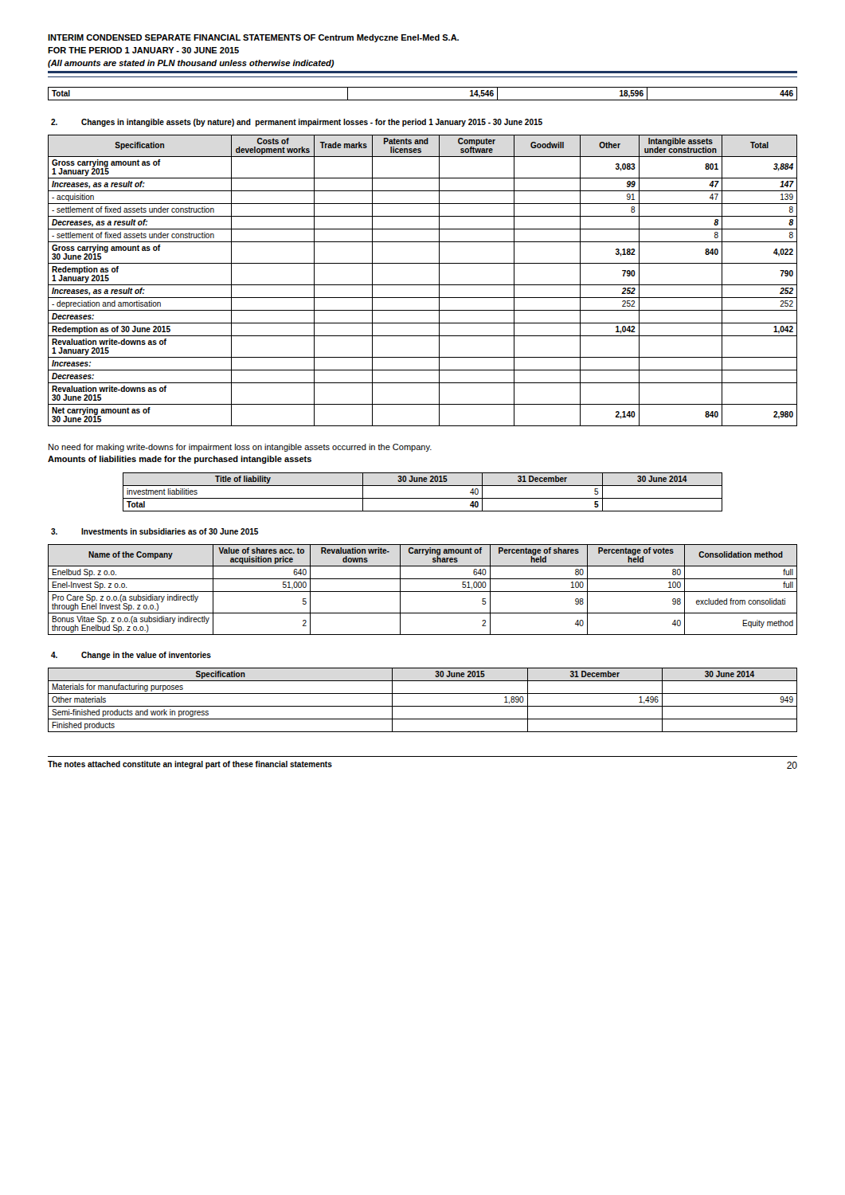INTERIM CONDENSED SEPARATE FINANCIAL STATEMENTS OF Centrum Medyczne Enel-Med S.A.
FOR THE PERIOD 1 JANUARY - 30 JUNE 2015
(All amounts are stated in PLN thousand unless otherwise indicated)
| Total | 14,546 | 18,596 | 446 |
| 2. | Changes in intangible assets (by nature) and permanent impairment losses - for the period 1 January 2015 - 30 June 2015 |
| Specification | Costs of development works | Trade marks | Patents and licenses | Computer software | Goodwill | Other | Intangible assets under construction | Total |
| --- | --- | --- | --- | --- | --- | --- | --- | --- |
| Gross carrying amount as of 1 January 2015 | | | | | | 3,083 | 801 | 3,884 |
| Increases, as a result of: | | | | | | 99 | 47 | 147 |
| - acquisition | | | | | | 91 | 47 | 139 |
| - settlement of fixed assets under construction | | | | | | 8 | | 8 |
| Decreases, as a result of: | | | | | | | 8 | 8 |
| - settlement of fixed assets under construction | | | | | | | 8 | 8 |
| Gross carrying amount as of 30 June 2015 | | | | | | 3,182 | 840 | 4,022 |
| Redemption as of 1 January 2015 | | | | | | 790 | | 790 |
| Increases, as a result of: | | | | | | 252 | | 252 |
| - depreciation and amortisation | | | | | | 252 | | 252 |
| Decreases: | | | | | | | | |
| Redemption as of 30 June 2015 | | | | | | 1,042 | | 1,042 |
| Revaluation write-downs as of 1 January 2015 | | | | | | | | |
| Increases: | | | | | | | | |
| Decreases: | | | | | | | | |
| Revaluation write-downs as of 30 June 2015 | | | | | | | | |
| Net carrying amount as of 30 June 2015 | | | | | | 2,140 | 840 | 2,980 |
No need for making write-downs for impairment loss on intangible assets occurred in the Company.
Amounts of liabilities made for the purchased intangible assets
| Title of liability | 30 June 2015 | 31 December | 30 June 2014 |
| --- | --- | --- | --- |
| investment liabilities | 40 | 5 | |
| Total | 40 | 5 | |
| 3. | Investments in subsidiaries as of 30 June 2015 |
| Name of the Company | Value of shares acc. to acquisition price | Revaluation write-downs | Carrying amount of shares | Percentage of shares held | Percentage of votes held | Consolidation method |
| --- | --- | --- | --- | --- | --- | --- |
| Enelbud Sp. z o.o. | 640 | | 640 | 80 | 80 | full |
| Enel-Invest Sp. z o.o. | 51,000 | | 51,000 | 100 | 100 | full |
| Pro Care Sp. z o.o.(a subsidiary indirectly through Enel Invest Sp. z o.o.) | 5 | | 5 | 98 | 98 | excluded from consolidati |
| Bonus Vitae Sp. z o.o.(a subsidiary indirectly through Enelbud Sp. z o.o.) | 2 | | 2 | 40 | 40 | Equity method |
| 4. | Change in the value of inventories |
| Specification | 30 June 2015 | 31 December | 30 June 2014 |
| --- | --- | --- | --- |
| Materials for manufacturing purposes | | | |
| Other materials | 1,890 | 1,496 | 949 |
| Semi-finished products and work in progress | | | |
| Finished products | | | |
The notes attached constitute an integral part of these financial statements 20